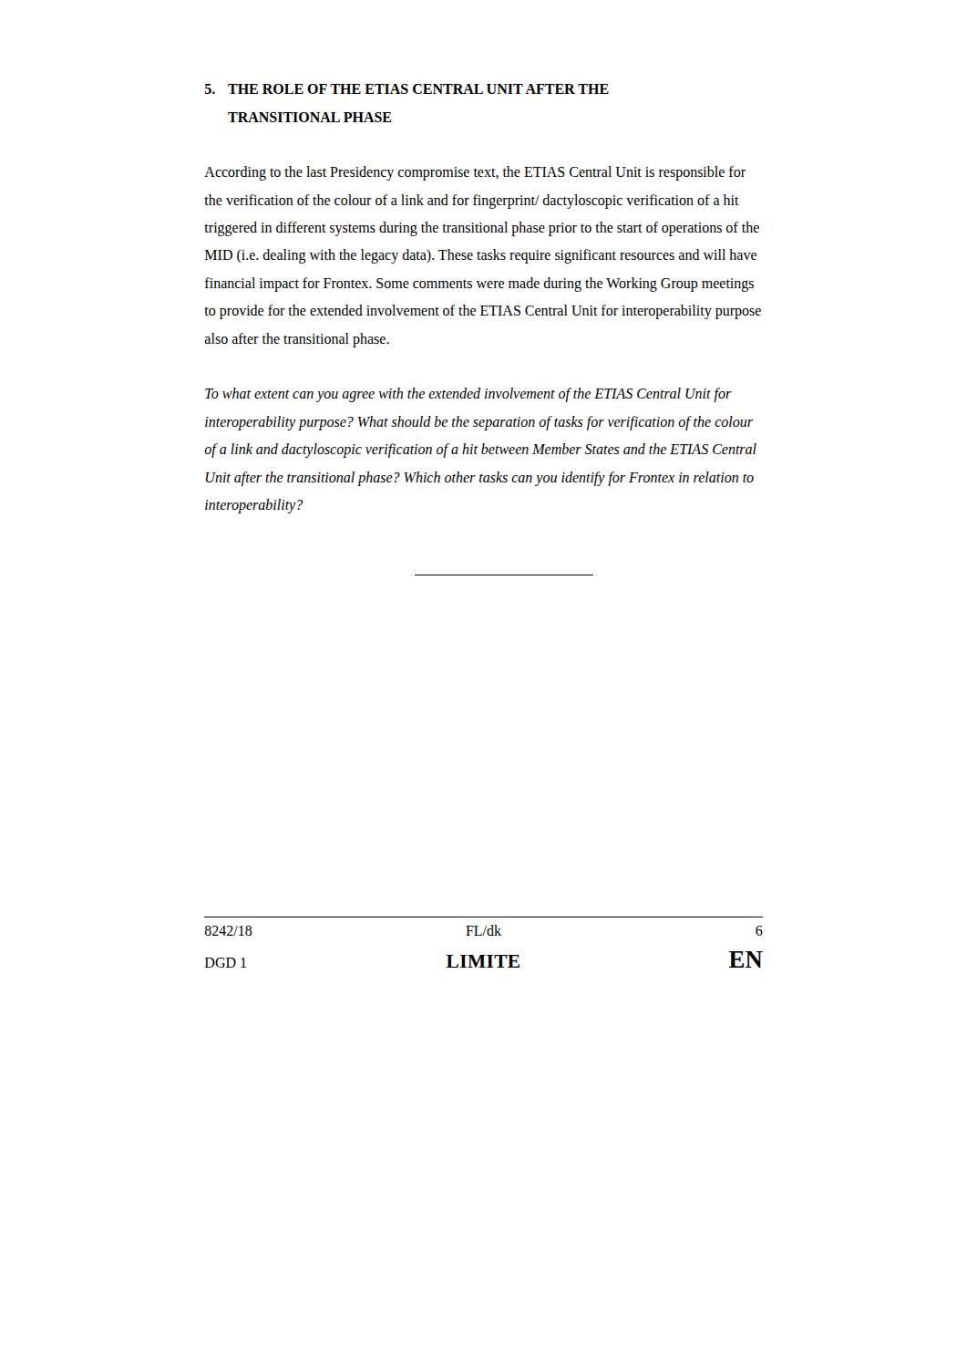5. The role of the ETIAS Central Unit after the transitional phase
According to the last Presidency compromise text, the ETIAS Central Unit is responsible for the verification of the colour of a link and for fingerprint/ dactyloscopic verification of a hit triggered in different systems during the transitional phase prior to the start of operations of the MID (i.e. dealing with the legacy data). These tasks require significant resources and will have financial impact for Frontex. Some comments were made during the Working Group meetings to provide for the extended involvement of the ETIAS Central Unit for interoperability purpose also after the transitional phase.
To what extent can you agree with the extended involvement of the ETIAS Central Unit for interoperability purpose? What should be the separation of tasks for verification of the colour of a link and dactyloscopic verification of a hit between Member States and the ETIAS Central Unit after the transitional phase? Which other tasks can you identify for Frontex in relation to interoperability?
8242/18
FL/dk
6
DGD 1
LIMITE
EN